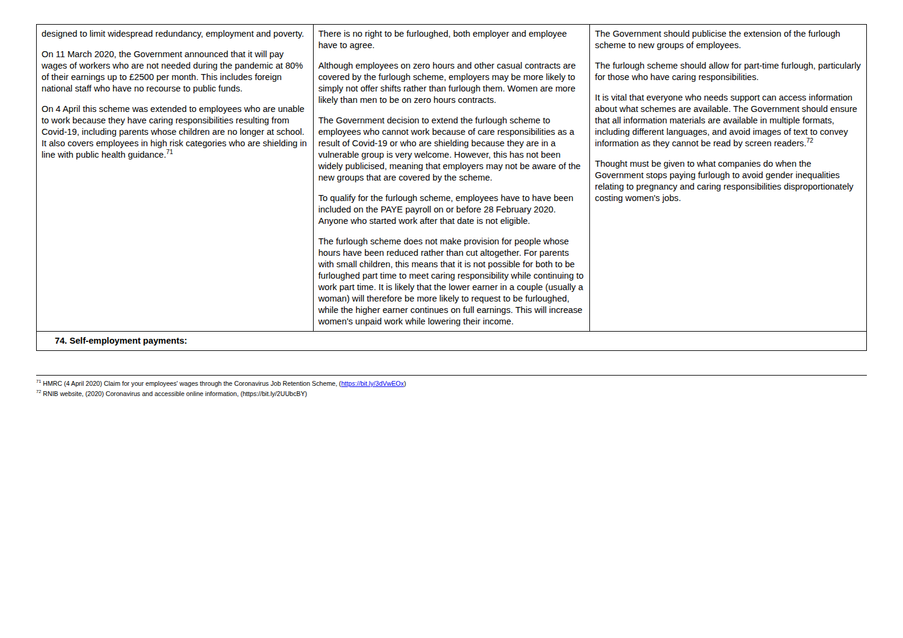| designed to limit widespread redundancy, employment and poverty. On 11 March 2020, the Government announced that it will pay wages of workers who are not needed during the pandemic at 80% of their earnings up to £2500 per month. This includes foreign national staff who have no recourse to public funds. On 4 April this scheme was extended to employees who are unable to work because they have caring responsibilities resulting from Covid-19, including parents whose children are no longer at school. It also covers employees in high risk categories who are shielding in line with public health guidance. 71 | There is no right to be furloughed, both employer and employee have to agree. Although employees on zero hours and other casual contracts are covered by the furlough scheme, employers may be more likely to simply not offer shifts rather than furlough them. Women are more likely than men to be on zero hours contracts. The Government decision to extend the furlough scheme to employees who cannot work because of care responsibilities as a result of Covid-19 or who are shielding because they are in a vulnerable group is very welcome. However, this has not been widely publicised, meaning that employers may not be aware of the new groups that are covered by the scheme. To qualify for the furlough scheme, employees have to have been included on the PAYE payroll on or before 28 February 2020. Anyone who started work after that date is not eligible. The furlough scheme does not make provision for people whose hours have been reduced rather than cut altogether. For parents with small children, this means that it is not possible for both to be furloughed part time to meet caring responsibility while continuing to work part time. It is likely that the lower earner in a couple (usually a woman) will therefore be more likely to request to be furloughed, while the higher earner continues on full earnings. This will increase women's unpaid work while lowering their income. | The Government should publicise the extension of the furlough scheme to new groups of employees. The furlough scheme should allow for part-time furlough, particularly for those who have caring responsibilities. It is vital that everyone who needs support can access information about what schemes are available. The Government should ensure that all information materials are available in multiple formats, including different languages, and avoid images of text to convey information as they cannot be read by screen readers. 72 Thought must be given to what companies do when the Government stops paying furlough to avoid gender inequalities relating to pregnancy and caring responsibilities disproportionately costing women's jobs. |
| 74. Self-employment payments: |
71 HMRC (4 April 2020) Claim for your employees' wages through the Coronavirus Job Retention Scheme, (https://bit.ly/3dVwEOx)
72 RNIB website, (2020) Coronavirus and accessible online information, (https://bit.ly/2UUbcBY)